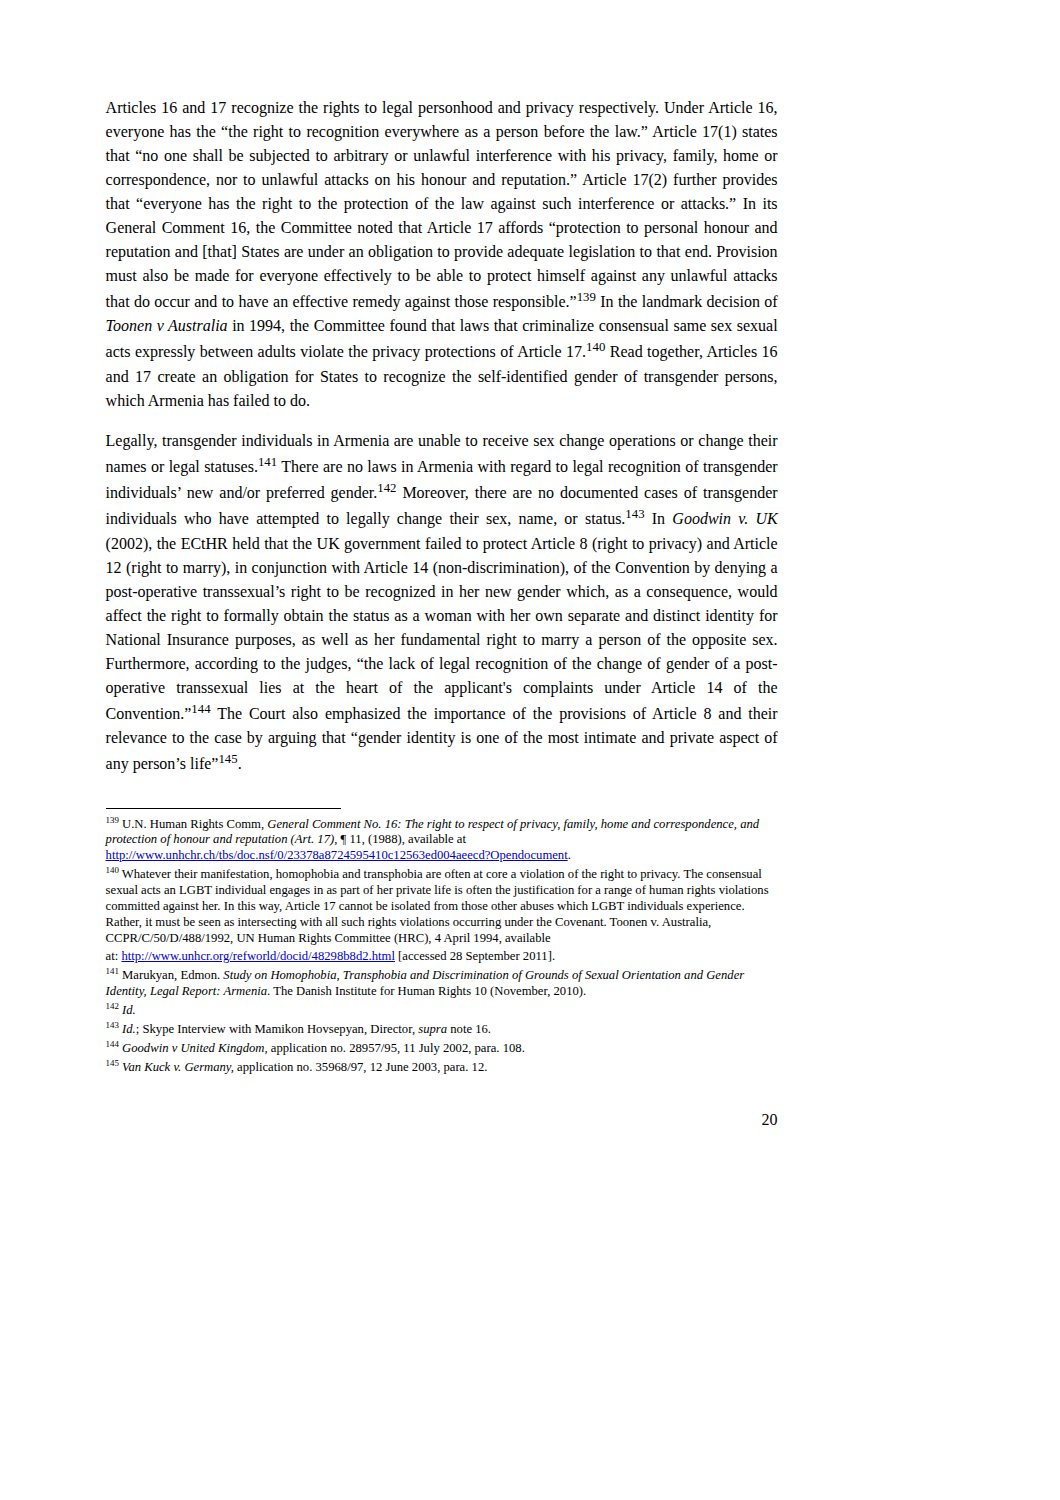Articles 16 and 17 recognize the rights to legal personhood and privacy respectively. Under Article 16, everyone has the “the right to recognition everywhere as a person before the law.” Article 17(1) states that “no one shall be subjected to arbitrary or unlawful interference with his privacy, family, home or correspondence, nor to unlawful attacks on his honour and reputation.” Article 17(2) further provides that “everyone has the right to the protection of the law against such interference or attacks.” In its General Comment 16, the Committee noted that Article 17 affords “protection to personal honour and reputation and [that] States are under an obligation to provide adequate legislation to that end. Provision must also be made for everyone effectively to be able to protect himself against any unlawful attacks that do occur and to have an effective remedy against those responsible.”139 In the landmark decision of Toonen v Australia in 1994, the Committee found that laws that criminalize consensual same sex sexual acts expressly between adults violate the privacy protections of Article 17.140 Read together, Articles 16 and 17 create an obligation for States to recognize the self-identified gender of transgender persons, which Armenia has failed to do.
Legally, transgender individuals in Armenia are unable to receive sex change operations or change their names or legal statuses.141 There are no laws in Armenia with regard to legal recognition of transgender individuals’ new and/or preferred gender.142 Moreover, there are no documented cases of transgender individuals who have attempted to legally change their sex, name, or status.143 In Goodwin v. UK (2002), the ECtHR held that the UK government failed to protect Article 8 (right to privacy) and Article 12 (right to marry), in conjunction with Article 14 (non-discrimination), of the Convention by denying a post-operative transsexual’s right to be recognized in her new gender which, as a consequence, would affect the right to formally obtain the status as a woman with her own separate and distinct identity for National Insurance purposes, as well as her fundamental right to marry a person of the opposite sex. Furthermore, according to the judges, “the lack of legal recognition of the change of gender of a post-operative transsexual lies at the heart of the applicant's complaints under Article 14 of the Convention.”144 The Court also emphasized the importance of the provisions of Article 8 and their relevance to the case by arguing that “gender identity is one of the most intimate and private aspect of any person’s life”145.
139 U.N. Human Rights Comm, General Comment No. 16: The right to respect of privacy, family, home and correspondence, and protection of honour and reputation (Art. 17), ¶ 11, (1988), available at http://www.unhchr.ch/tbs/doc.nsf/0/23378a8724595410c12563ed004aeecd?Opendocument.
140 Whatever their manifestation, homophobia and transphobia are often at core a violation of the right to privacy. The consensual sexual acts an LGBT individual engages in as part of her private life is often the justification for a range of human rights violations committed against her. In this way, Article 17 cannot be isolated from those other abuses which LGBT individuals experience. Rather, it must be seen as intersecting with all such rights violations occurring under the Covenant. Toonen v. Australia, CCPR/C/50/D/488/1992, UN Human Rights Committee (HRC), 4 April 1994, available
at: http://www.unhcr.org/refworld/docid/48298b8d2.html [accessed 28 September 2011].
141 Marukyan, Edmon. Study on Homophobia, Transphobia and Discrimination of Grounds of Sexual Orientation and Gender Identity, Legal Report: Armenia. The Danish Institute for Human Rights 10 (November, 2010).
142 Id.
143 Id.; Skype Interview with Mamikon Hovsepyan, Director, supra note 16.
144 Goodwin v United Kingdom, application no. 28957/95, 11 July 2002, para. 108.
145 Van Kuck v. Germany, application no. 35968/97, 12 June 2003, para. 12.
20